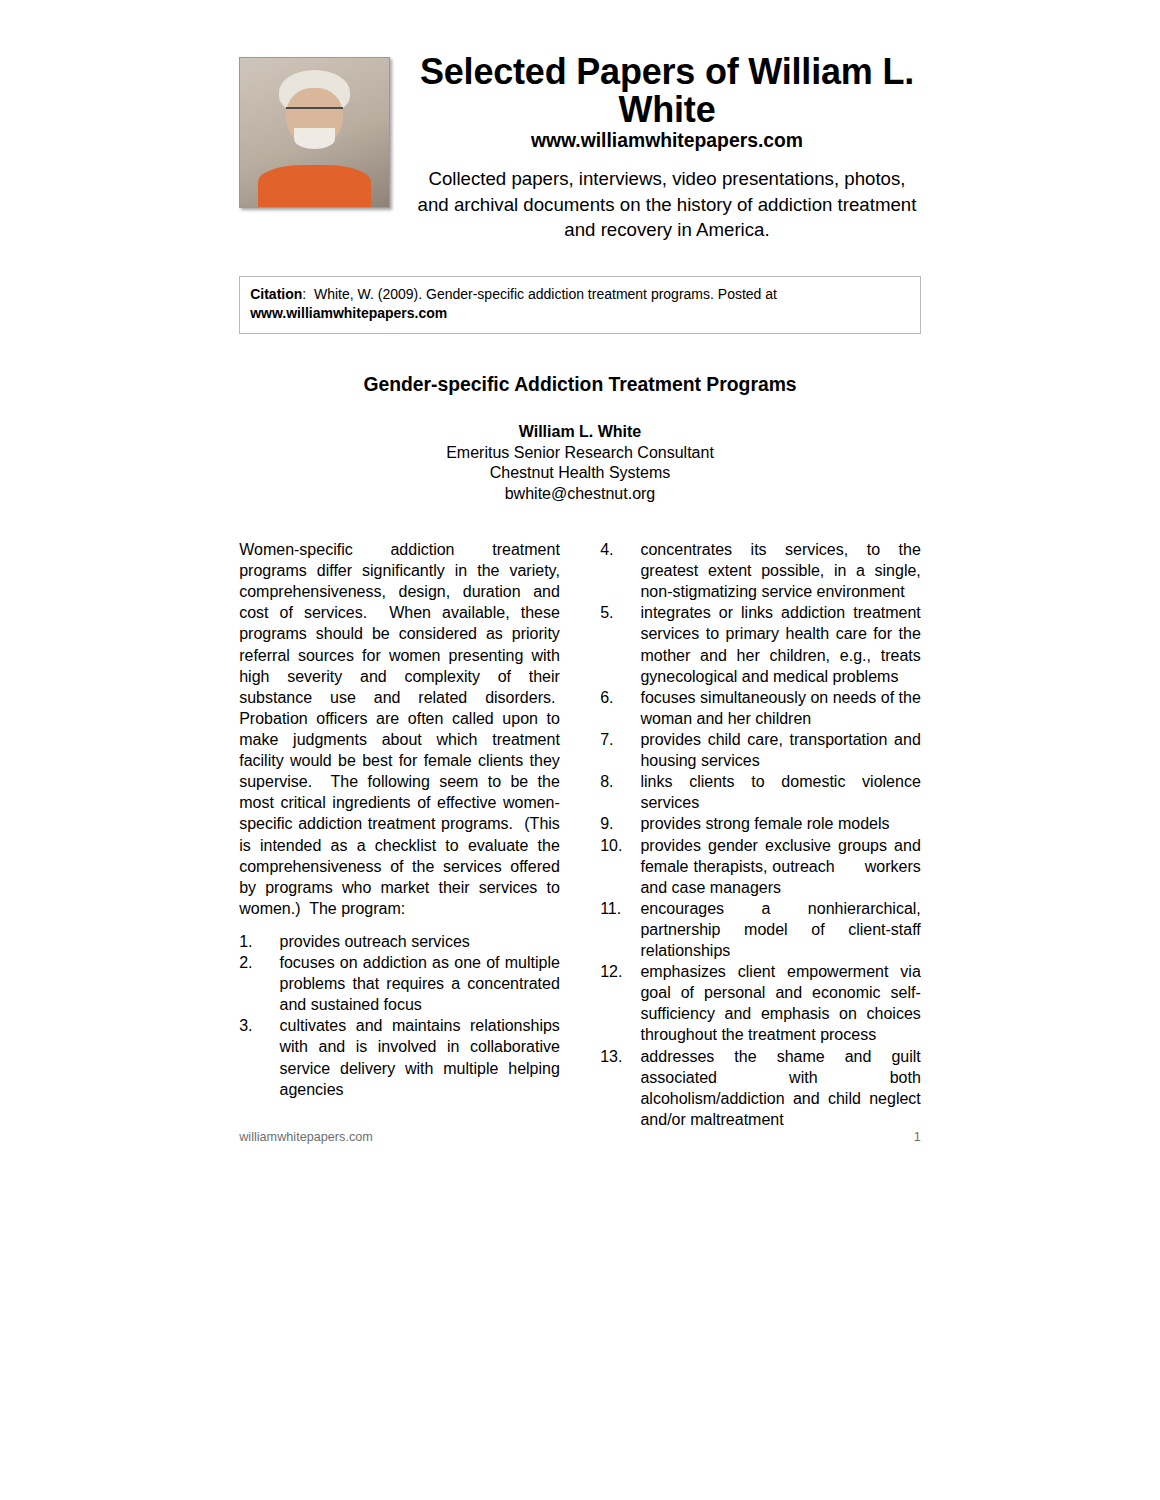Selected Papers of William L. White
www.williamwhitepapers.com
Collected papers, interviews, video presentations, photos, and archival documents on the history of addiction treatment and recovery in America.
Citation: White, W. (2009). Gender-specific addiction treatment programs. Posted at www.williamwhitepapers.com
Gender-specific Addiction Treatment Programs
William L. White
Emeritus Senior Research Consultant
Chestnut Health Systems
bwhite@chestnut.org
Women-specific addiction treatment programs differ significantly in the variety, comprehensiveness, design, duration and cost of services. When available, these programs should be considered as priority referral sources for women presenting with high severity and complexity of their substance use and related disorders. Probation officers are often called upon to make judgments about which treatment facility would be best for female clients they supervise. The following seem to be the most critical ingredients of effective women-specific addiction treatment programs. (This is intended as a checklist to evaluate the comprehensiveness of the services offered by programs who market their services to women.) The program:
1. provides outreach services
2. focuses on addiction as one of multiple problems that requires a concentrated and sustained focus
3. cultivates and maintains relationships with and is involved in collaborative service delivery with multiple helping agencies
4. concentrates its services, to the greatest extent possible, in a single, non-stigmatizing service environment
5. integrates or links addiction treatment services to primary health care for the mother and her children, e.g., treats gynecological and medical problems
6. focuses simultaneously on needs of the woman and her children
7. provides child care, transportation and housing services
8. links clients to domestic violence services
9. provides strong female role models
10. provides gender exclusive groups and female therapists, outreach workers and case managers
11. encourages a nonhierarchical, partnership model of client-staff relationships
12. emphasizes client empowerment via goal of personal and economic self-sufficiency and emphasis on choices throughout the treatment process
13. addresses the shame and guilt associated with both alcoholism/addiction and child neglect and/or maltreatment
williamwhitepapers.com 1